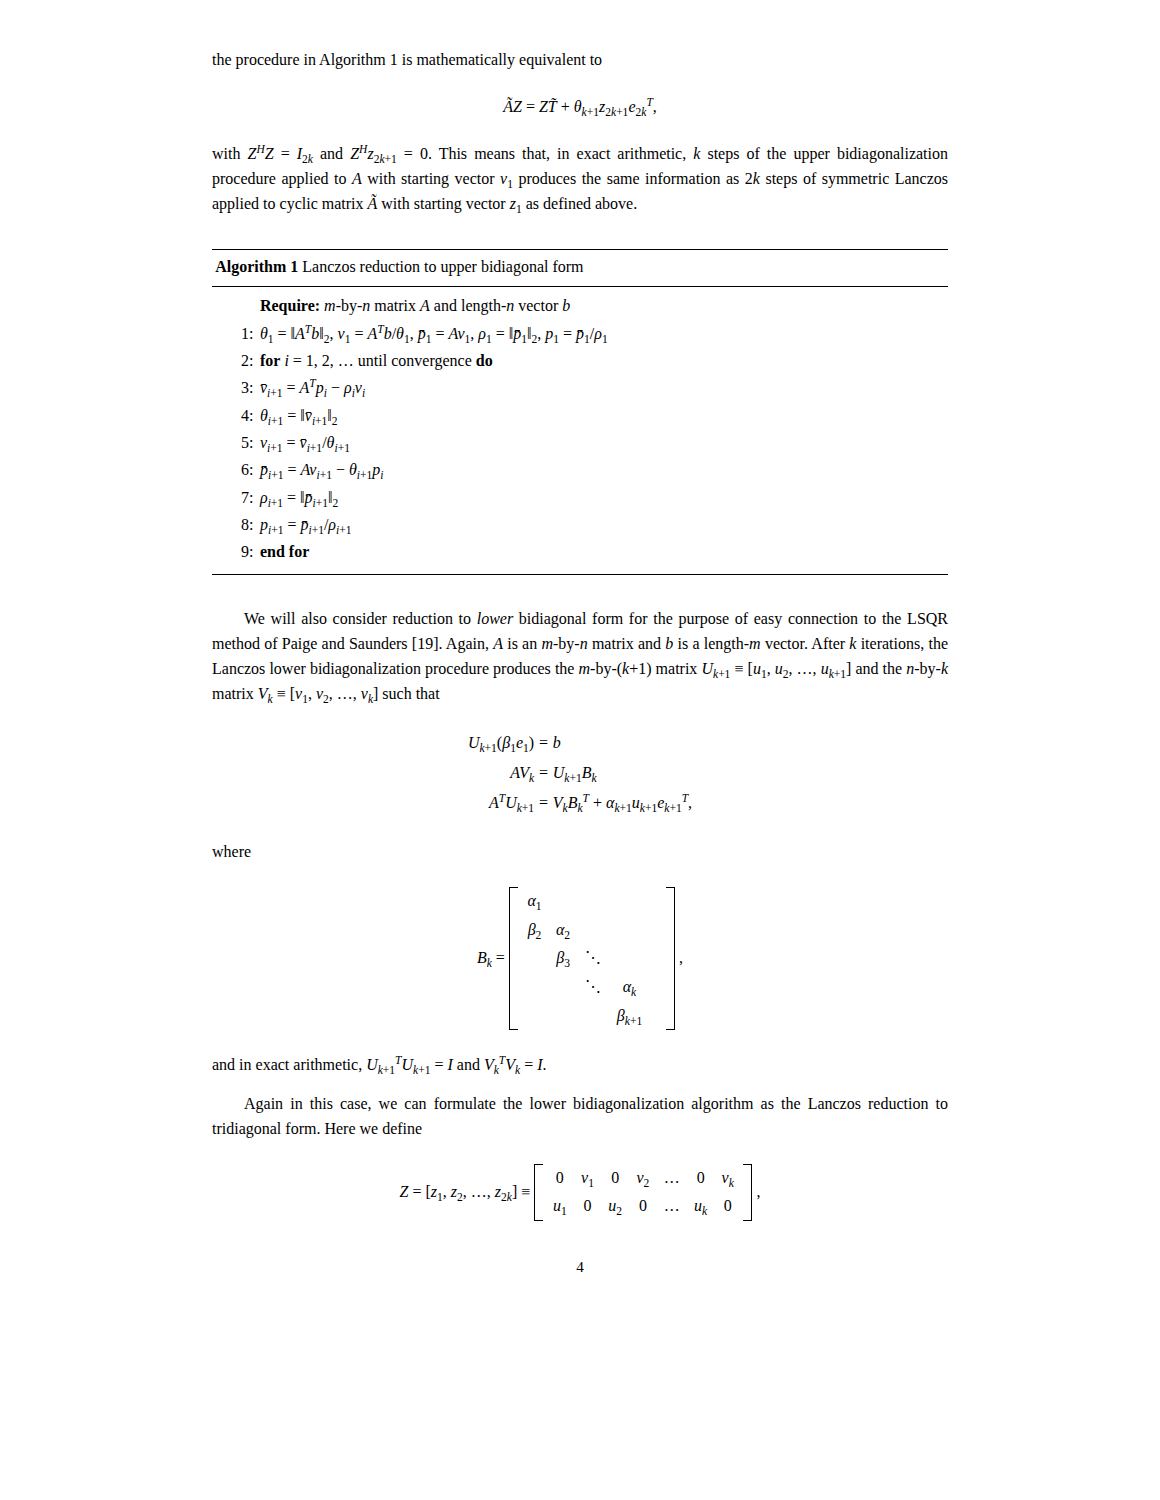the procedure in Algorithm 1 is mathematically equivalent to
ÃZ = ZT̃ + θk+1z2k+1e2kT,
with ZHZ = I2k and ZHz2k+1 = 0. This means that, in exact arithmetic, k steps of the upper bidiagonalization procedure applied to A with starting vector v1 produces the same information as 2k steps of symmetric Lanczos applied to cyclic matrix Ã with starting vector z1 as defined above.
Algorithm 1 Lanczos reduction to upper bidiagonal form
| | Require: m -by- n matrix A and length- n vector b |
| 1: | θ 1 = ‖ A T b ‖ 2 , v 1 = A T b / θ 1 , p̄ 1 = Av 1 , ρ 1 = ‖ p̄ 1 ‖ 2 , p 1 = p̄ 1 / ρ 1 |
| 2: | for i = 1, 2, … until convergence do |
| 3: | v̄ i +1 = A T p i − ρ i v i |
| 4: | θ i +1 = ‖ v̄ i +1 ‖ 2 |
| 5: | v i +1 = v̄ i +1 / θ i +1 |
| 6: | p̄ i +1 = Av i +1 − θ i +1 p i |
| 7: | ρ i +1 = ‖ p̄ i +1 ‖ 2 |
| 8: | p i +1 = p̄ i +1 / ρ i +1 |
| 9: | end for |
We will also consider reduction to lower bidiagonal form for the purpose of easy connection to the LSQR method of Paige and Saunders [19]. Again, A is an m-by-n matrix and b is a length-m vector. After k iterations, the Lanczos lower bidiagonalization procedure produces the m-by-(k+1) matrix Uk+1 ≡ [u1, u2, …, uk+1] and the n-by-k matrix Vk ≡ [v1, v2, …, vk] such that
| U k +1 ( β 1 e 1 ) | = | b |
| AV k | = | U k +1 B k |
| A T U k +1 | = | V k B k T + α k +1 u k +1 e k +1 T , |
where
Bk =
| α 1 | | | | |
| β 2 | α 2 | | | |
| | β 3 | ⋱ | | |
| | | ⋱ | α k | |
| | | | β k +1 | |
,
and in exact arithmetic, Uk+1TUk+1 = I and VkTVk = I.
Again in this case, we can formulate the lower bidiagonalization algorithm as the Lanczos reduction to tridiagonal form. Here we define
Z = [z1, z2, …, z2k] ≡
| 0 | v 1 | 0 | v 2 | … | 0 | v k |
| u 1 | 0 | u 2 | 0 | … | u k | 0 |
,
4